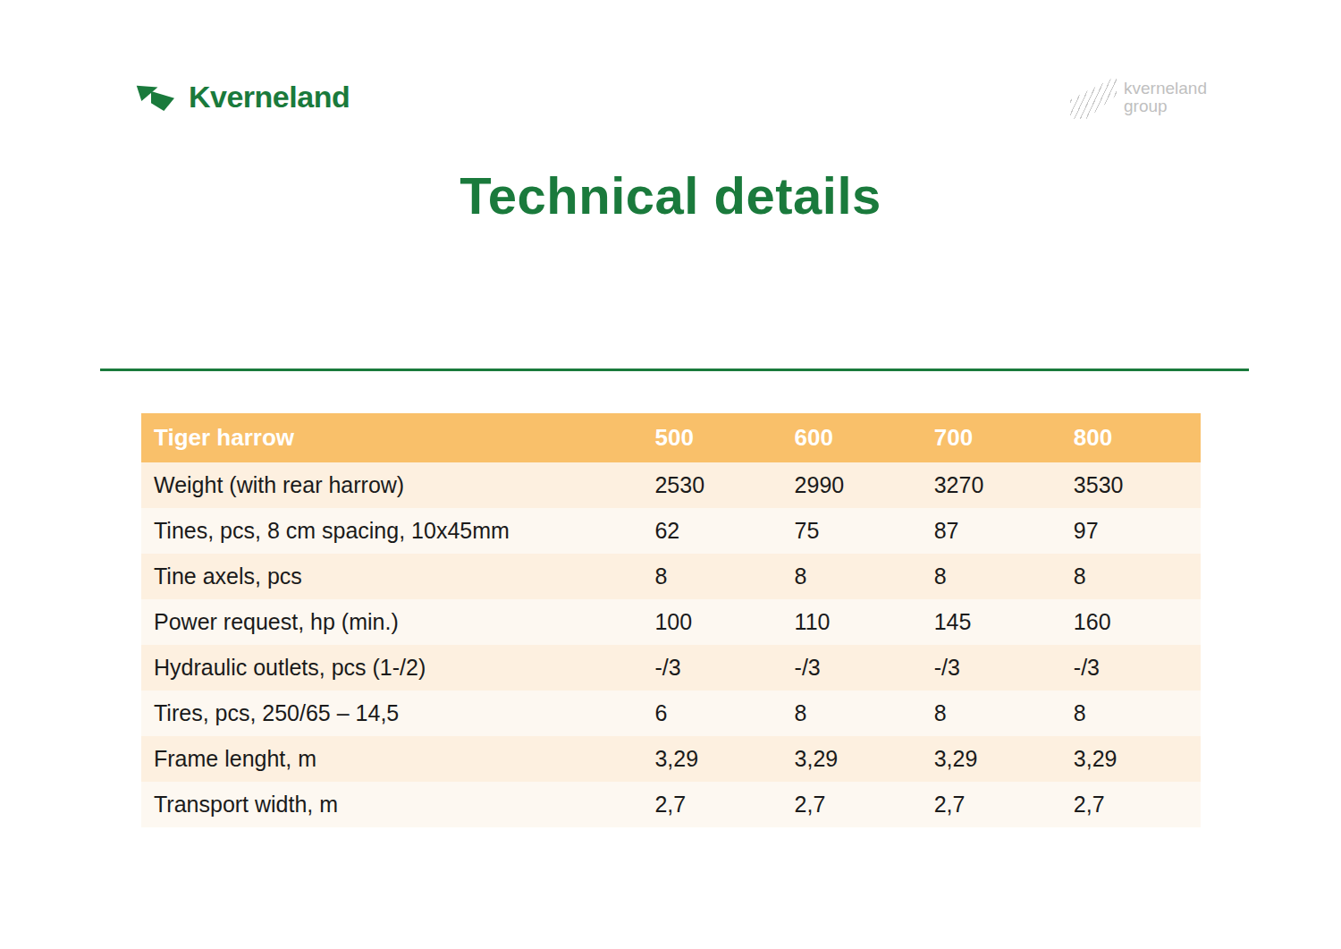Kverneland
kverneland
group
Technical details
| Tiger harrow | 500 | 600 | 700 | 800 |
| --- | --- | --- | --- | --- |
| Weight (with rear harrow) | 2530 | 2990 | 3270 | 3530 |
| Tines, pcs, 8 cm spacing, 10x45mm | 62 | 75 | 87 | 97 |
| Tine axels, pcs | 8 | 8 | 8 | 8 |
| Power request, hp (min.) | 100 | 110 | 145 | 160 |
| Hydraulic outlets, pcs (1-/2) | -/3 | -/3 | -/3 | -/3 |
| Tires, pcs, 250/65 – 14,5 | 6 | 8 | 8 | 8 |
| Frame lenght, m | 3,29 | 3,29 | 3,29 | 3,29 |
| Transport width, m | 2,7 | 2,7 | 2,7 | 2,7 |